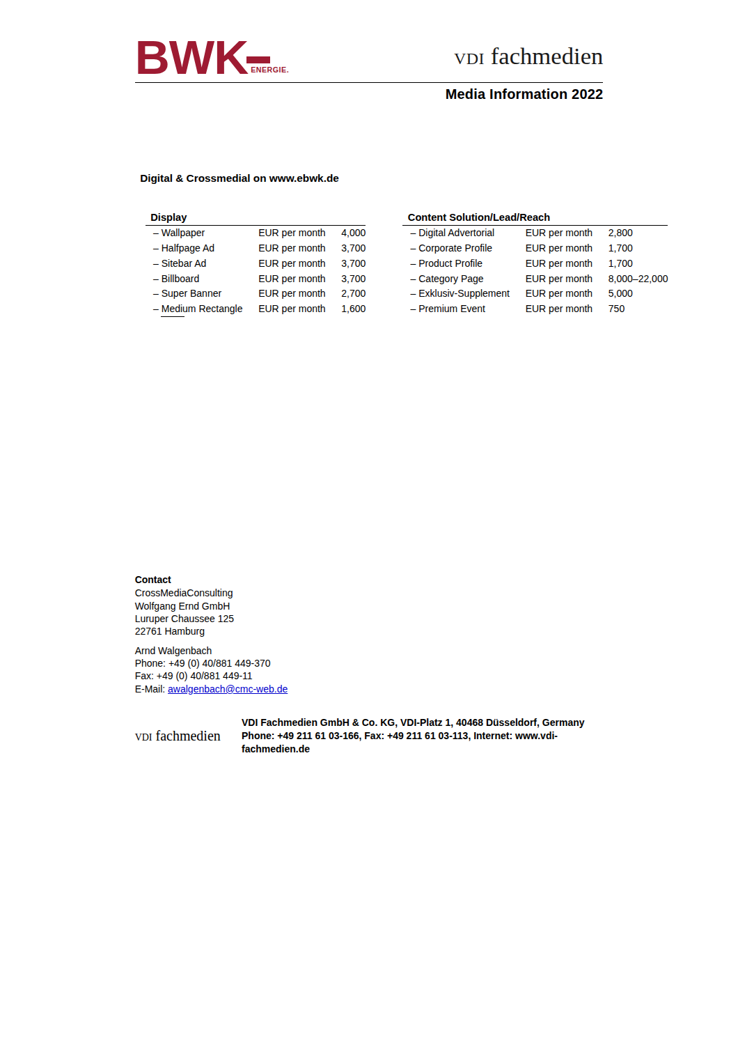BWK ENERGIE.
vdi fachmedien
Media Information 2022
Digital & Crossmedial on www.ebwk.de
Display
| – Wallpaper | EUR per month | 4,000 |
| – Halfpage Ad | EUR per month | 3,700 |
| – Sitebar Ad | EUR per month | 3,700 |
| – Billboard | EUR per month | 3,700 |
| – Super Banner | EUR per month | 2,700 |
| – Medium Rectangle | EUR per month | 1,600 |
Content Solution/Lead/Reach
| – Digital Advertorial | EUR per month | 2,800 |
| – Corporate Profile | EUR per month | 1,700 |
| – Product Profile | EUR per month | 1,700 |
| – Category Page | EUR per month | 8,000–22,000 |
| – Exklusiv-Supplement | EUR per month | 5,000 |
| – Premium Event | EUR per month | 750 |
Contact
CrossMediaConsulting
Wolfgang Ernd GmbH
Luruper Chaussee 125
22761 Hamburg
Arnd Walgenbach
Phone: +49 (0) 40/881 449-370
Fax: +49 (0) 40/881 449-11
E-Mail: awalgenbach@cmc-web.de
vdi fachmedien
VDI Fachmedien GmbH & Co. KG, VDI-Platz 1, 40468 Düsseldorf, Germany
Phone: +49 211 61 03-166, Fax: +49 211 61 03-113, Internet: www.vdi-fachmedien.de